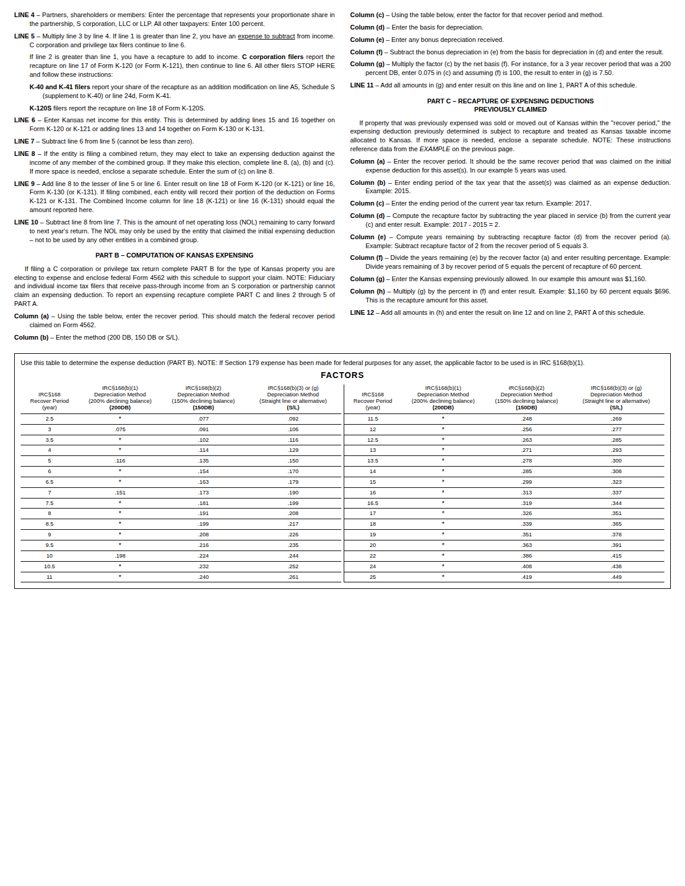LINE 4 – Partners, shareholders or members: Enter the percentage that represents your proportionate share in the partnership, S corporation, LLC or LLP. All other taxpayers: Enter 100 percent.
LINE 5 – Multiply line 3 by line 4. If line 1 is greater than line 2, you have an expense to subtract from income. C corporation and privilege tax filers continue to line 6.
If line 2 is greater than line 1, you have a recapture to add to income. C corporation filers report the recapture on line 17 of Form K-120 (or Form K-121), then continue to line 6. All other filers STOP HERE and follow these instructions:
K-40 and K-41 filers report your share of the recapture as an addition modification on line A5, Schedule S (supplement to K-40) or line 24d, Form K-41.
K-120S filers report the recapture on line 18 of Form K-120S.
LINE 6 – Enter Kansas net income for this entity. This is determined by adding lines 15 and 16 together on Form K-120 or K-121 or adding lines 13 and 14 together on Form K-130 or K-131.
LINE 7 – Subtract line 6 from line 5 (cannot be less than zero).
LINE 8 – If the entity is filing a combined return, they may elect to take an expensing deduction against the income of any member of the combined group. If they make this election, complete line 8, (a), (b) and (c). If more space is needed, enclose a separate schedule. Enter the sum of (c) on line 8.
LINE 9 – Add line 8 to the lesser of line 5 or line 6. Enter result on line 18 of Form K-120 (or K-121) or line 16, Form K-130 (or K-131). If filing combined, each entity will record their portion of the deduction on Forms K-121 or K-131. The Combined Income column for line 18 (K-121) or line 16 (K-131) should equal the amount reported here.
LINE 10 – Subtract line 8 from line 7. This is the amount of net operating loss (NOL) remaining to carry forward to next year's return. The NOL may only be used by the entity that claimed the initial expensing deduction – not to be used by any other entities in a combined group.
PART B – COMPUTATION OF KANSAS EXPENSING
If filing a C corporation or privilege tax return complete PART B for the type of Kansas property you are electing to expense and enclose federal Form 4562 with this schedule to support your claim. NOTE: Fiduciary and individual income tax filers that receive pass-through income from an S corporation or partnership cannot claim an expensing deduction. To report an expensing recapture complete PART C and lines 2 through 5 of PART A.
Column (a) – Using the table below, enter the recover period. This should match the federal recover period claimed on Form 4562.
Column (b) – Enter the method (200 DB, 150 DB or S/L).
Column (c) – Using the table below, enter the factor for that recover period and method.
Column (d) – Enter the basis for depreciation.
Column (e) – Enter any bonus depreciation received.
Column (f) – Subtract the bonus depreciation in (e) from the basis for depreciation in (d) and enter the result.
Column (g) – Multiply the factor (c) by the net basis (f). For instance, for a 3 year recover period that was a 200 percent DB, enter 0.075 in (c) and assuming (f) is 100, the result to enter in (g) is 7.50.
LINE 11 – Add all amounts in (g) and enter result on this line and on line 1, PART A of this schedule.
PART C – RECAPTURE OF EXPENSING DEDUCTIONS
PREVIOUSLY CLAIMED
If property that was previously expensed was sold or moved out of Kansas within the "recover period," the expensing deduction previously determined is subject to recapture and treated as Kansas taxable income allocated to Kansas. If more space is needed, enclose a separate schedule. NOTE: These instructions reference data from the EXAMPLE on the previous page.
Column (a) – Enter the recover period. It should be the same recover period that was claimed on the initial expense deduction for this asset(s). In our example 5 years was used.
Column (b) – Enter ending period of the tax year that the asset(s) was claimed as an expense deduction. Example: 2015.
Column (c) – Enter the ending period of the current year tax return. Example: 2017.
Column (d) – Compute the recapture factor by subtracting the year placed in service (b) from the current year (c) and enter result. Example: 2017 - 2015 = 2.
Column (e) – Compute years remaining by subtracting recapture factor (d) from the recover period (a). Example: Subtract recapture factor of 2 from the recover period of 5 equals 3.
Column (f) – Divide the years remaining (e) by the recover factor (a) and enter resulting percentage. Example: Divide years remaining of 3 by recover period of 5 equals the percent of recapture of 60 percent.
Column (g) – Enter the Kansas expensing previously allowed. In our example this amount was $1,160.
Column (h) – Multiply (g) by the percent in (f) and enter result. Example: $1,160 by 60 percent equals $696. This is the recapture amount for this asset.
LINE 12 – Add all amounts in (h) and enter the result on line 12 and on line 2, PART A of this schedule.
Use this table to determine the expense deduction (PART B). NOTE: If Section 179 expense has been made for federal purposes for any asset, the applicable factor to be used is in IRC §168(b)(1).
FACTORS
| IRC§168 Recover Period (year) | IRC§168(b)(1) Depreciation Method (200% declining balance) (200DB) | IRC§168(b)(2) Depreciation Method (150% declining balance) (150DB) | IRC§168(b)(3) or (g) Depreciation Method (Straight line or alternative) (S/L) | | IRC§168 Recover Period (year) | IRC§168(b)(1) Depreciation Method (200% declining balance) (200DB) | IRC§168(b)(2) Depreciation Method (150% declining balance) (150DB) | IRC§168(b)(3) or (g) Depreciation Method (Straight line or alternative) (S/L) |
| --- | --- | --- | --- | --- | --- | --- | --- | --- |
| 2.5 | * | .077 | .092 | | 11.5 | * | .248 | .269 |
| 3 | .075 | .091 | .106 | | 12 | * | .256 | .277 |
| 3.5 | * | .102 | .116 | | 12.5 | * | .263 | .285 |
| 4 | * | .114 | .129 | | 13 | * | .271 | .293 |
| 5 | .116 | .135 | .150 | | 13.5 | * | .278 | .300 |
| 6 | * | .154 | .170 | | 14 | * | .285 | .308 |
| 6.5 | * | .163 | .179 | | 15 | * | .299 | .323 |
| 7 | .151 | .173 | .190 | | 16 | * | .313 | .337 |
| 7.5 | * | .181 | .199 | | 16.5 | * | .319 | .344 |
| 8 | * | .191 | .208 | | 17 | * | .326 | .351 |
| 8.5 | * | .199 | .217 | | 18 | * | .339 | .365 |
| 9 | * | .208 | .226 | | 19 | * | .351 | .378 |
| 9.5 | * | .216 | .235 | | 20 | * | .363 | .391 |
| 10 | .198 | .224 | .244 | | 22 | * | .386 | .415 |
| 10.5 | * | .232 | .252 | | 24 | * | .408 | .438 |
| 11 | * | .240 | .261 | | 25 | * | .419 | .449 |